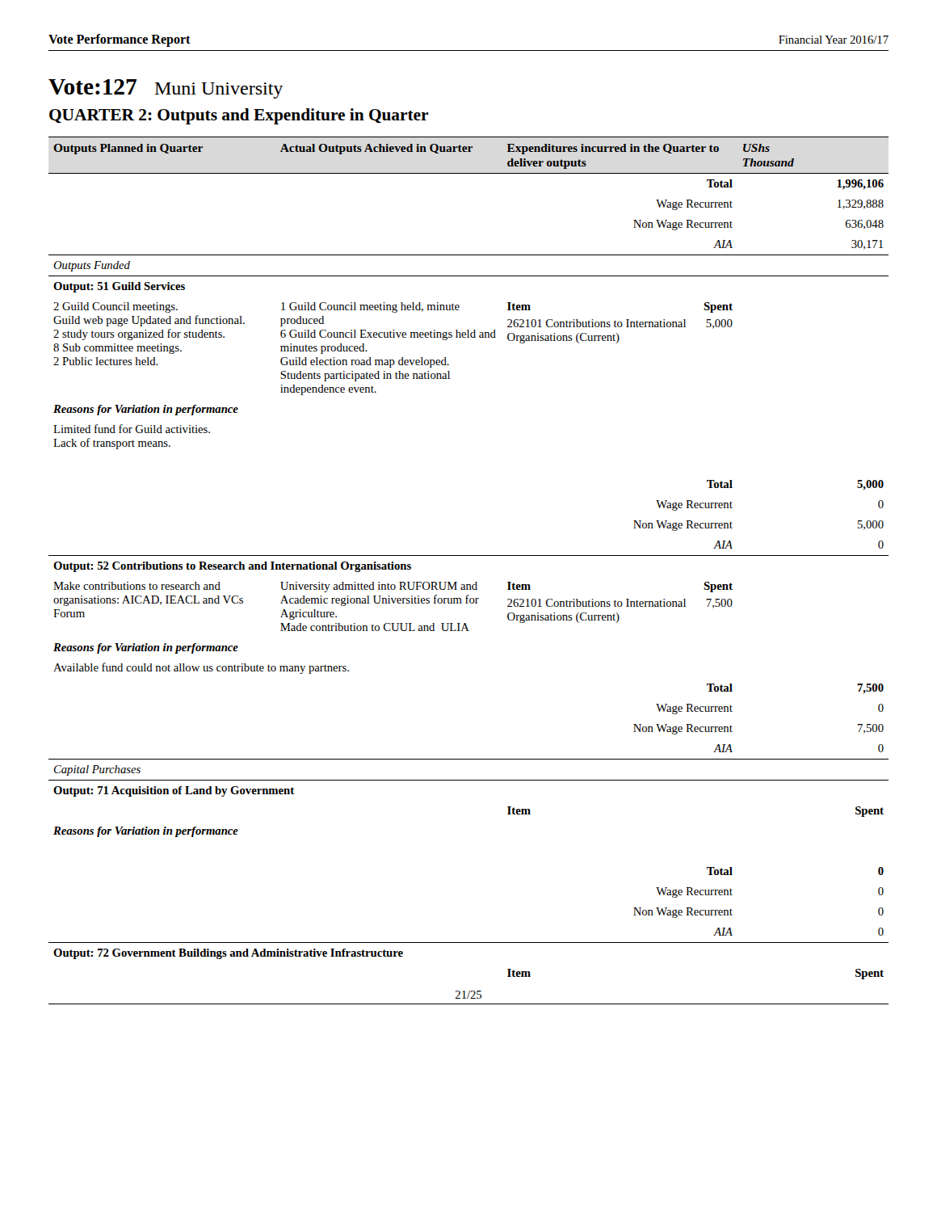Vote Performance Report
Financial Year 2016/17
Vote:127 Muni University
QUARTER 2: Outputs and Expenditure in Quarter
| Outputs Planned in Quarter | Actual Outputs Achieved in Quarter | Expenditures incurred in the Quarter to deliver outputs | UShs Thousand |
| --- | --- | --- | --- |
| | | Total | 1,996,106 |
| | | Wage Recurrent | 1,329,888 |
| | | Non Wage Recurrent | 636,048 |
| | | AIA | 30,171 |
| Outputs Funded |
| Output: 51 Guild Services |
| 2 Guild Council meetings. Guild web page Updated and functional. 2 study tours organized for students. 8 Sub committee meetings. 2 Public lectures held. | 1 Guild Council meeting held, minute produced 6 Guild Council Executive meetings held and minutes produced. Guild election road map developed. Students participated in the national independence event. | / Item / Spent / / 262101 Contributions to International Organisations (Current) / 5,000 / | |
| Reasons for Variation in performance |
| Limited fund for Guild activities. Lack of transport means. |
| | | Total | 5,000 |
| | | Wage Recurrent | 0 |
| | | Non Wage Recurrent | 5,000 |
| | | AIA | 0 |
| Output: 52 Contributions to Research and International Organisations |
| Make contributions to research and organisations: AICAD, IEACL and VCs Forum | University admitted into RUFORUM and Academic regional Universities forum for Agriculture. Made contribution to CUUL and ULIA | / Item / Spent / / 262101 Contributions to International Organisations (Current) / 7,500 / | |
| Reasons for Variation in performance |
| Available fund could not allow us contribute to many partners. |
| | | Total | 7,500 |
| | | Wage Recurrent | 0 |
| | | Non Wage Recurrent | 7,500 |
| | | AIA | 0 |
| Capital Purchases |
| Output: 71 Acquisition of Land by Government |
| | | Item | Spent |
| Reasons for Variation in performance |
| | | Total | 0 |
| | | Wage Recurrent | 0 |
| | | Non Wage Recurrent | 0 |
| | | AIA | 0 |
| Output: 72 Government Buildings and Administrative Infrastructure |
| | | Item | Spent |
21/25